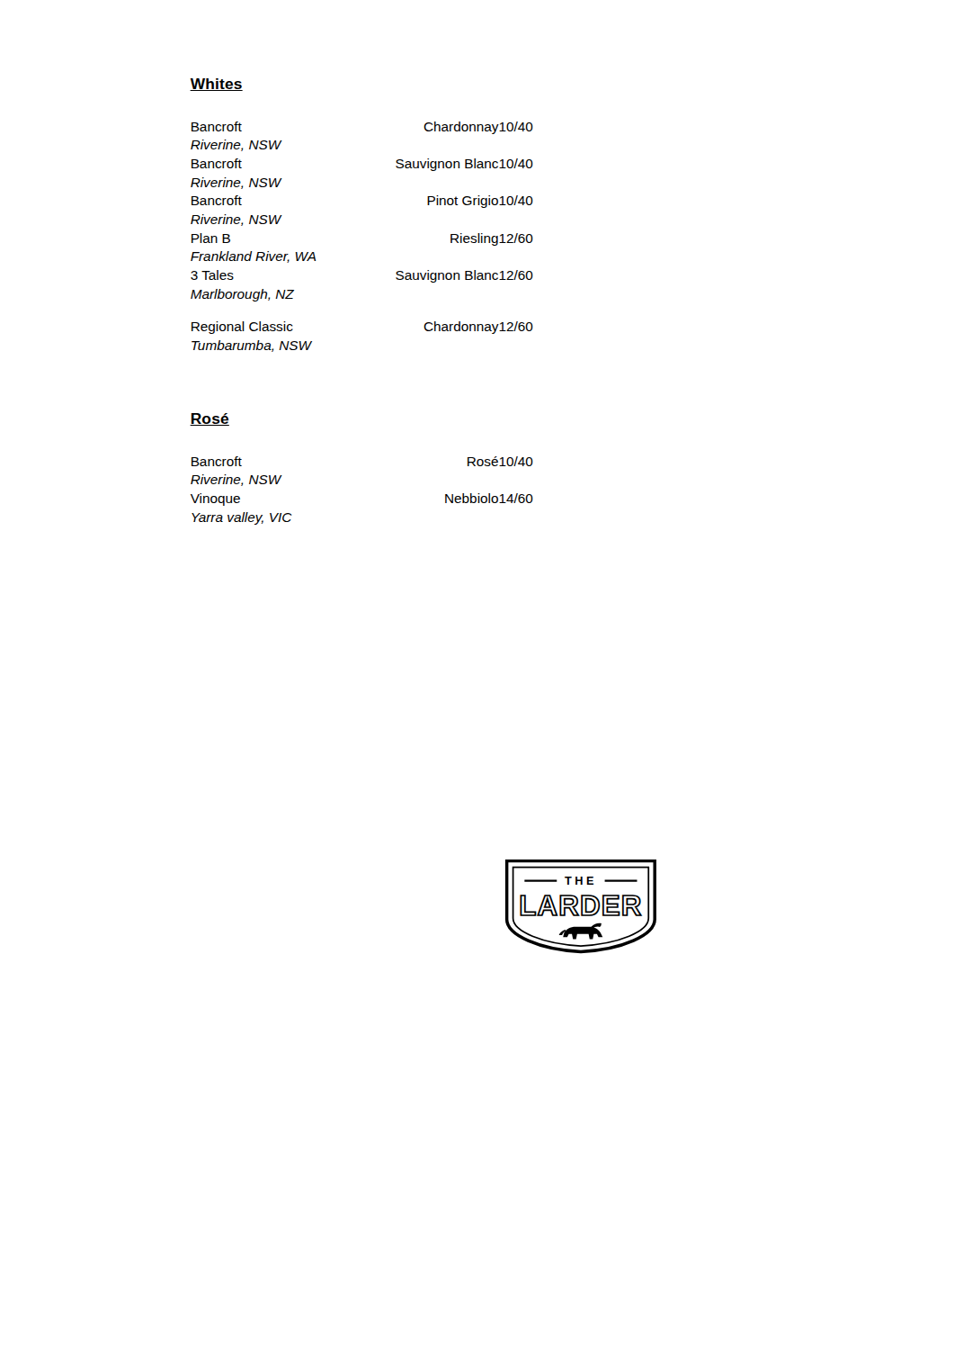Whites
| Bancroft | Chardonnay | 10/40 |
| Riverine, NSW |
| Bancroft | Sauvignon Blanc | 10/40 |
| Riverine, NSW |
| Bancroft | Pinot Grigio | 10/40 |
| Riverine, NSW |
| Plan B | Riesling | 12/60 |
| Frankland River, WA |
| 3 Tales | Sauvignon Blanc | 12/60 |
| Marlborough, NZ |
| Regional Classic | Chardonnay | 12/60 |
| Tumbarumba, NSW |
Rosé
| Bancroft | Rosé | 10/40 |
| Riverine, NSW |
| Vinoque | Nebbiolo | 14/60 |
| Yarra valley, VIC |
The Larder THE LARDER